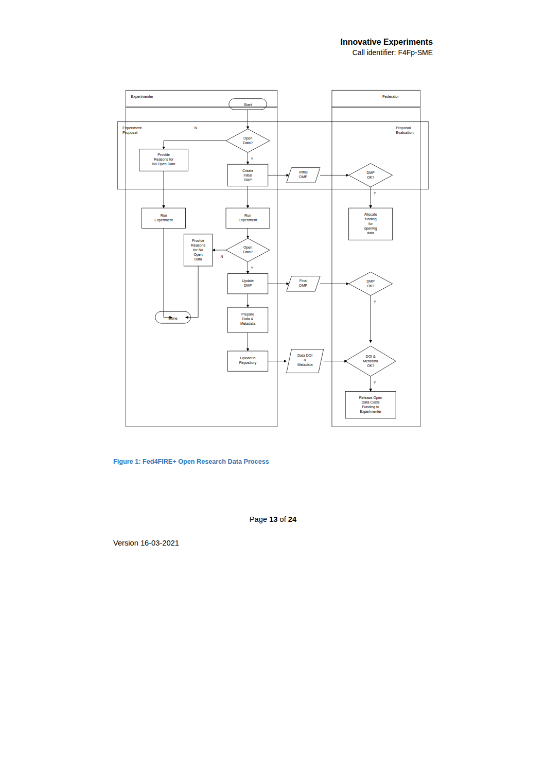Innovative Experiments
Call identifier: F4Fp-SME
Fed4FIRE+ Open Research Data Process flowchart Flowchart with two swimlanes, Experimenter and Federator, showing the open research data process from Start through Experiment Proposal, Proposal Evaluation, running the experiment, updating the Data Management Plan, uploading data to a repository, and releasing open data costs funding to the experimenter. Experimenter Federator Experiment Proposal Proposal Evaluation Start Open Data? N Y Provide Reasons for No Open Data Create Initial DMP Initial DMP DMP OK? Y Allocate funding for opening data Run Experiment Run Experiment Open Data? N Y Provide Reasons for No Open Data Done Update DMP Final DMP DMP OK? Y Prepare Data & Metadata Upload to Repository Data DOI & Metadata DOI & Metadata OK? Y Release Open Data Costs Funding to Experimenter
Figure 1: Fed4FIRE+ Open Research Data Process
Page 13 of 24
Version 16-03-2021